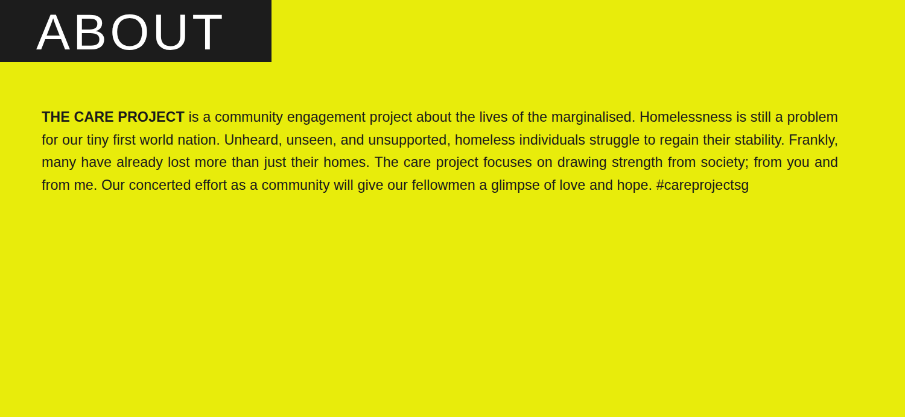About
THE CARE PROJECT is a community engagement project about the lives of the marginalised. Homelessness is still a problem for our tiny first world nation. Unheard, unseen, and unsupported, homeless individuals struggle to regain their stability. Frankly, many have already lost more than just their homes. The care project focuses on drawing strength from society; from you and from me. Our concerted effort as a community will give our fellowmen a glimpse of love and hope. #careprojectsg